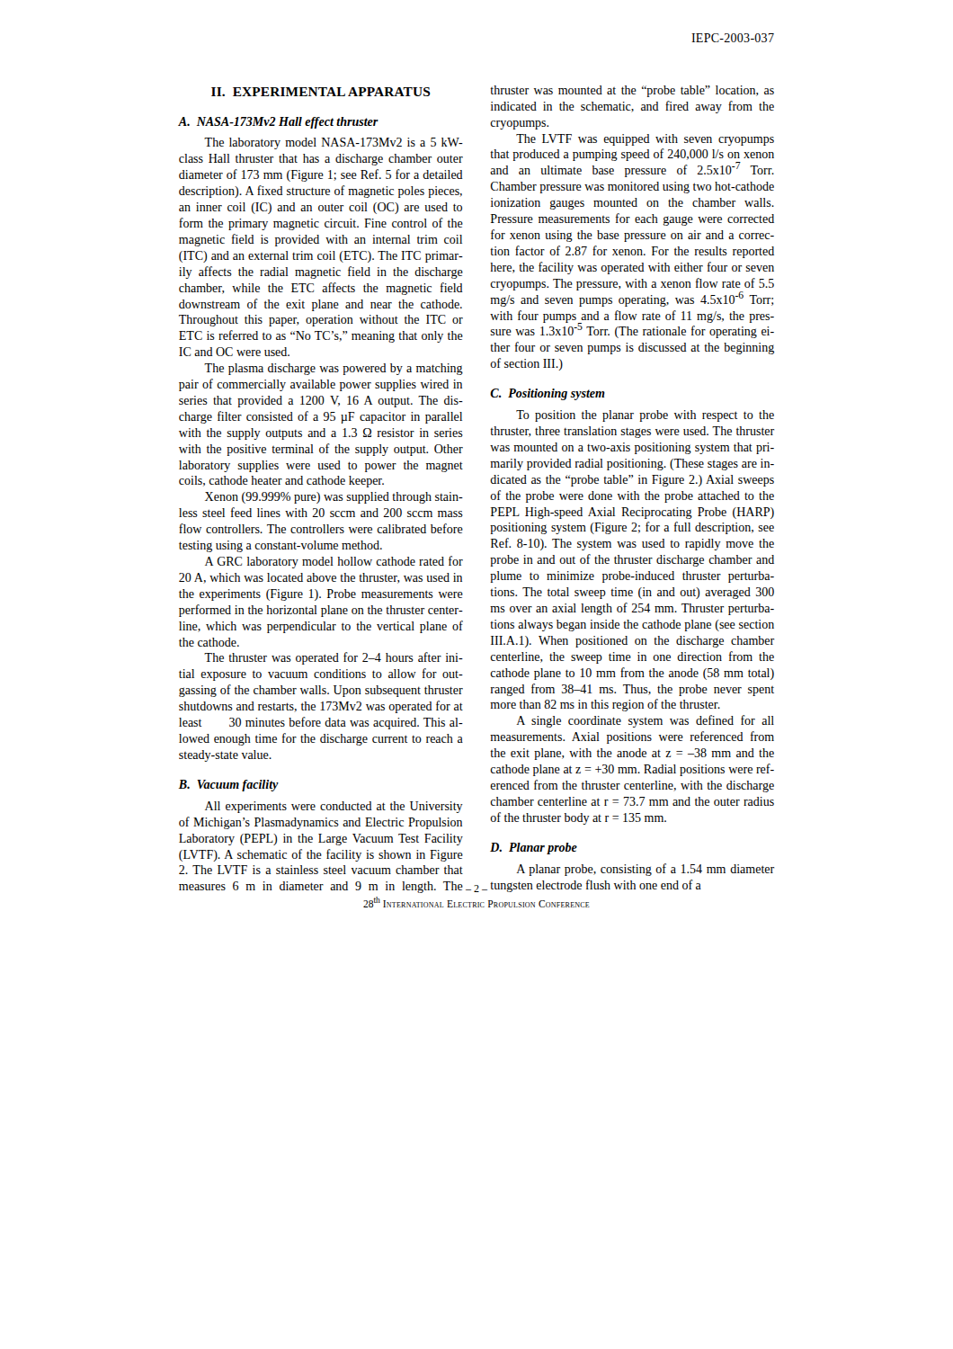IEPC-2003-037
II. EXPERIMENTAL APPARATUS
A. NASA-173Mv2 Hall effect thruster
The laboratory model NASA-173Mv2 is a 5 kW-class Hall thruster that has a discharge chamber outer diameter of 173 mm (Figure 1; see Ref. 5 for a detailed description). A fixed structure of magnetic poles pieces, an inner coil (IC) and an outer coil (OC) are used to form the primary magnetic circuit. Fine control of the magnetic field is provided with an internal trim coil (ITC) and an external trim coil (ETC). The ITC primarily affects the radial magnetic field in the discharge chamber, while the ETC affects the magnetic field downstream of the exit plane and near the cathode. Throughout this paper, operation without the ITC or ETC is referred to as “No TC’s,” meaning that only the IC and OC were used.
The plasma discharge was powered by a matching pair of commercially available power supplies wired in series that provided a 1200 V, 16 A output. The discharge filter consisted of a 95 µF capacitor in parallel with the supply outputs and a 1.3 Ω resistor in series with the positive terminal of the supply output. Other laboratory supplies were used to power the magnet coils, cathode heater and cathode keeper.
Xenon (99.999% pure) was supplied through stainless steel feed lines with 20 sccm and 200 sccm mass flow controllers. The controllers were calibrated before testing using a constant-volume method.
A GRC laboratory model hollow cathode rated for 20 A, which was located above the thruster, was used in the experiments (Figure 1). Probe measurements were performed in the horizontal plane on the thruster centerline, which was perpendicular to the vertical plane of the cathode.
The thruster was operated for 2–4 hours after initial exposure to vacuum conditions to allow for outgassing of the chamber walls. Upon subsequent thruster shutdowns and restarts, the 173Mv2 was operated for at least 30 minutes before data was acquired. This allowed enough time for the discharge current to reach a steady-state value.
B. Vacuum facility
All experiments were conducted at the University of Michigan’s Plasmadynamics and Electric Propulsion Laboratory (PEPL) in the Large Vacuum Test Facility (LVTF). A schematic of the facility is shown in Figure 2. The LVTF is a stainless steel vacuum chamber that measures 6 m in diameter and 9 m in length. The thruster was mounted at the “probe table” location, as indicated in the schematic, and fired away from the cryopumps.
The LVTF was equipped with seven cryopumps that produced a pumping speed of 240,000 l/s on xenon and an ultimate base pressure of 2.5x10-7 Torr. Chamber pressure was monitored using two hot-cathode ionization gauges mounted on the chamber walls. Pressure measurements for each gauge were corrected for xenon using the base pressure on air and a correction factor of 2.87 for xenon. For the results reported here, the facility was operated with either four or seven cryopumps. The pressure, with a xenon flow rate of 5.5 mg/s and seven pumps operating, was 4.5x10-6 Torr; with four pumps and a flow rate of 11 mg/s, the pressure was 1.3x10-5 Torr. (The rationale for operating either four or seven pumps is discussed at the beginning of section III.)
C. Positioning system
To position the planar probe with respect to the thruster, three translation stages were used. The thruster was mounted on a two-axis positioning system that primarily provided radial positioning. (These stages are indicated as the “probe table” in Figure 2.) Axial sweeps of the probe were done with the probe attached to the PEPL High-speed Axial Reciprocating Probe (HARP) positioning system (Figure 2; for a full description, see Ref. 8-10). The system was used to rapidly move the probe in and out of the thruster discharge chamber and plume to minimize probe-induced thruster perturbations. The total sweep time (in and out) averaged 300 ms over an axial length of 254 mm. Thruster perturbations always began inside the cathode plane (see section III.A.1). When positioned on the discharge chamber centerline, the sweep time in one direction from the cathode plane to 10 mm from the anode (58 mm total) ranged from 38–41 ms. Thus, the probe never spent more than 82 ms in this region of the thruster.
A single coordinate system was defined for all measurements. Axial positions were referenced from the exit plane, with the anode at z = –38 mm and the cathode plane at z = +30 mm. Radial positions were referenced from the thruster centerline, with the discharge chamber centerline at r = 73.7 mm and the outer radius of the thruster body at r = 135 mm.
D. Planar probe
A planar probe, consisting of a 1.54 mm diameter tungsten electrode flush with one end of a
– 2 –
28th International Electric Propulsion Conference